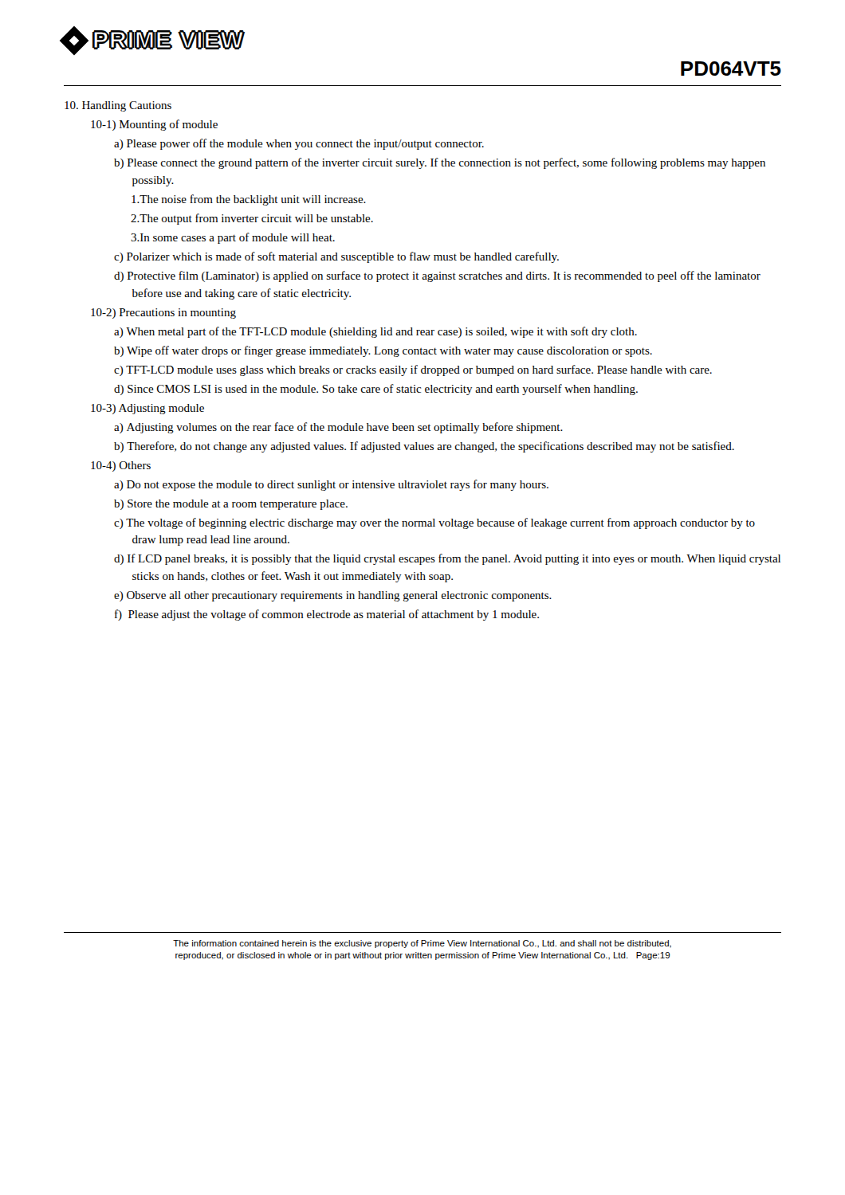PRIME VIEW
PD064VT5
10. Handling Cautions
10-1) Mounting of module
a) Please power off the module when you connect the input/output connector.
b) Please connect the ground pattern of the inverter circuit surely. If the connection is not perfect, some following problems may happen possibly.
1.The noise from the backlight unit will increase.
2.The output from inverter circuit will be unstable.
3.In some cases a part of module will heat.
c) Polarizer which is made of soft material and susceptible to flaw must be handled carefully.
d) Protective film (Laminator) is applied on surface to protect it against scratches and dirts. It is recommended to peel off the laminator before use and taking care of static electricity.
10-2) Precautions in mounting
a) When metal part of the TFT-LCD module (shielding lid and rear case) is soiled, wipe it with soft dry cloth.
b) Wipe off water drops or finger grease immediately. Long contact with water may cause discoloration or spots.
c) TFT-LCD module uses glass which breaks or cracks easily if dropped or bumped on hard surface. Please handle with care.
d) Since CMOS LSI is used in the module. So take care of static electricity and earth yourself when handling.
10-3) Adjusting module
a) Adjusting volumes on the rear face of the module have been set optimally before shipment.
b) Therefore, do not change any adjusted values. If adjusted values are changed, the specifications described may not be satisfied.
10-4) Others
a) Do not expose the module to direct sunlight or intensive ultraviolet rays for many hours.
b) Store the module at a room temperature place.
c) The voltage of beginning electric discharge may over the normal voltage because of leakage current from approach conductor by to draw lump read lead line around.
d) If LCD panel breaks, it is possibly that the liquid crystal escapes from the panel. Avoid putting it into eyes or mouth. When liquid crystal sticks on hands, clothes or feet. Wash it out immediately with soap.
e) Observe all other precautionary requirements in handling general electronic components.
f) Please adjust the voltage of common electrode as material of attachment by 1 module.
The information contained herein is the exclusive property of Prime View International Co., Ltd. and shall not be distributed,
reproduced, or disclosed in whole or in part without prior written permission of Prime View International Co., Ltd. Page:19